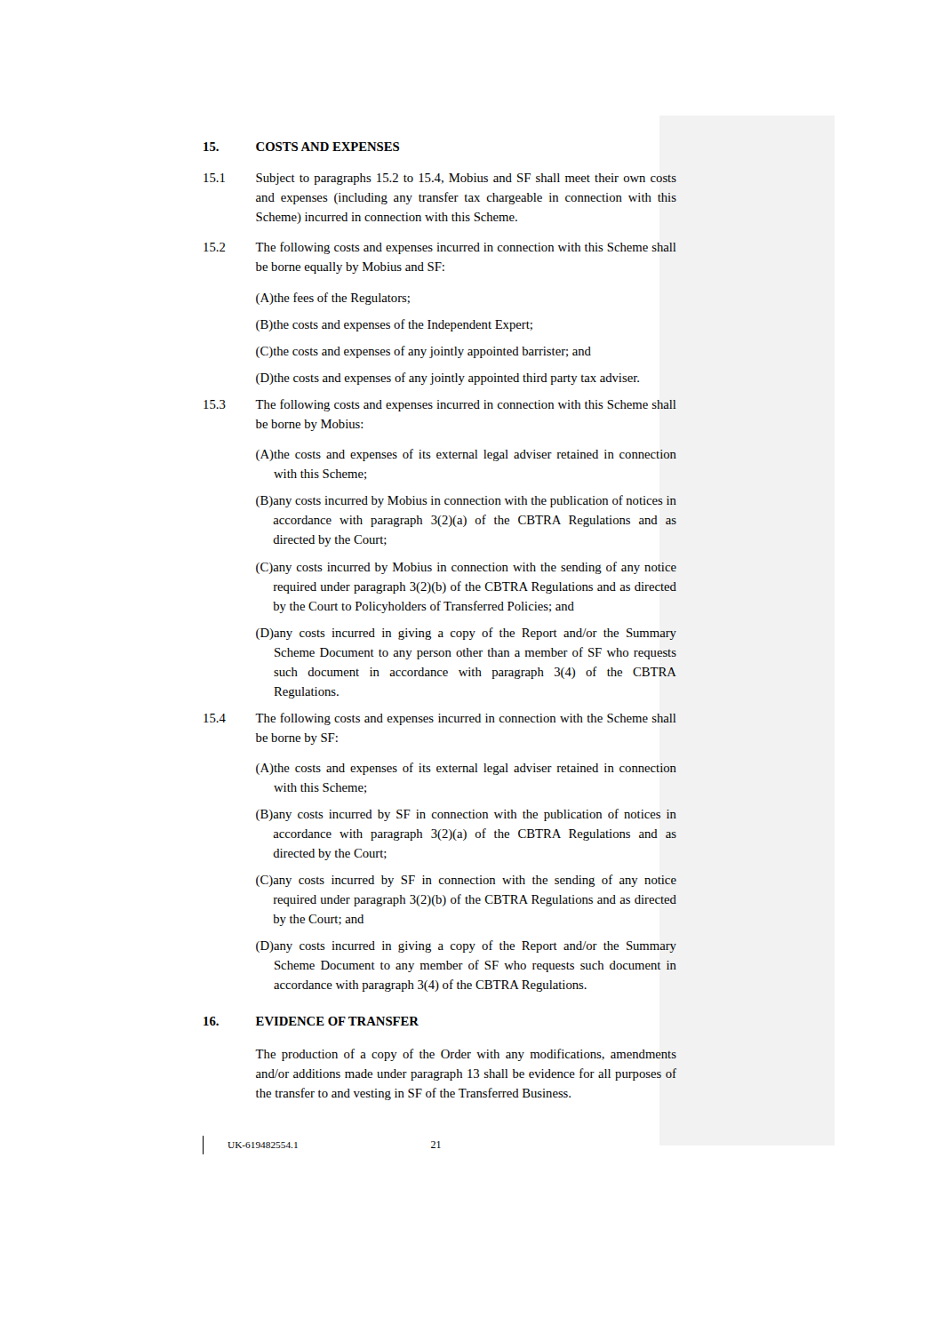15.
Costs and Expenses
15.1
Subject to paragraphs 15.2 to 15.4, Mobius and SF shall meet their own costs and expenses (including any transfer tax chargeable in connection with this Scheme) incurred in connection with this Scheme.
15.2
The following costs and expenses incurred in connection with this Scheme shall be borne equally by Mobius and SF:
(A)
the fees of the Regulators;
(B)
the costs and expenses of the Independent Expert;
(C)
the costs and expenses of any jointly appointed barrister; and
(D)
the costs and expenses of any jointly appointed third party tax adviser.
15.3
The following costs and expenses incurred in connection with this Scheme shall be borne by Mobius:
(A)
the costs and expenses of its external legal adviser retained in connection with this Scheme;
(B)
any costs incurred by Mobius in connection with the publication of notices in accordance with paragraph 3(2)(a) of the CBTRA Regulations and as directed by the Court;
(C)
any costs incurred by Mobius in connection with the sending of any notice required under paragraph 3(2)(b) of the CBTRA Regulations and as directed by the Court to Policyholders of Transferred Policies; and
(D)
any costs incurred in giving a copy of the Report and/or the Summary Scheme Document to any person other than a member of SF who requests such document in accordance with paragraph 3(4) of the CBTRA Regulations.
15.4
The following costs and expenses incurred in connection with the Scheme shall be borne by SF:
(A)
the costs and expenses of its external legal adviser retained in connection with this Scheme;
(B)
any costs incurred by SF in connection with the publication of notices in accordance with paragraph 3(2)(a) of the CBTRA Regulations and as directed by the Court;
(C)
any costs incurred by SF in connection with the sending of any notice required under paragraph 3(2)(b) of the CBTRA Regulations and as directed by the Court; and
(D)
any costs incurred in giving a copy of the Report and/or the Summary Scheme Document to any member of SF who requests such document in accordance with paragraph 3(4) of the CBTRA Regulations.
16.
Evidence of Transfer
The production of a copy of the Order with any modifications, amendments and/or additions made under paragraph 13 shall be evidence for all purposes of the transfer to and vesting in SF of the Transferred Business.
UK-619482554.1
21